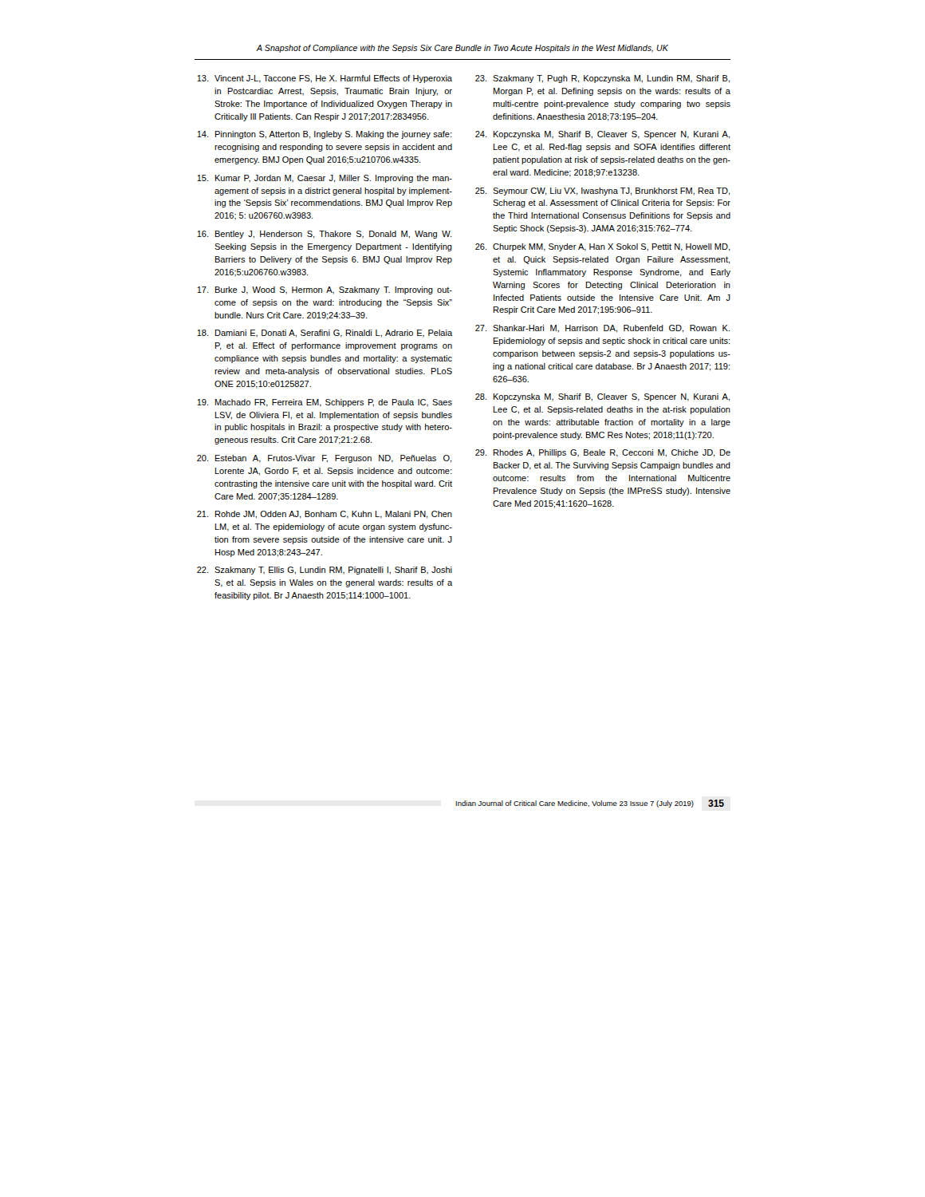A Snapshot of Compliance with the Sepsis Six Care Bundle in Two Acute Hospitals in the West Midlands, UK
13. Vincent J-L, Taccone FS, He X. Harmful Effects of Hyperoxia in Postcardiac Arrest, Sepsis, Traumatic Brain Injury, or Stroke: The Importance of Individualized Oxygen Therapy in Critically Ill Patients. Can Respir J 2017;2017:2834956.
14. Pinnington S, Atterton B, Ingleby S. Making the journey safe: recognising and responding to severe sepsis in accident and emergency. BMJ Open Qual 2016;5:u210706.w4335.
15. Kumar P, Jordan M, Caesar J, Miller S. Improving the management of sepsis in a district general hospital by implementing the ‘Sepsis Six’ recommendations. BMJ Qual Improv Rep 2016; 5: u206760.w3983.
16. Bentley J, Henderson S, Thakore S, Donald M, Wang W. Seeking Sepsis in the Emergency Department - Identifying Barriers to Delivery of the Sepsis 6. BMJ Qual Improv Rep 2016;5:u206760.w3983.
17. Burke J, Wood S, Hermon A, Szakmany T. Improving outcome of sepsis on the ward: introducing the “Sepsis Six” bundle. Nurs Crit Care. 2019;24:33–39.
18. Damiani E, Donati A, Serafini G, Rinaldi L, Adrario E, Pelaia P, et al. Effect of performance improvement programs on compliance with sepsis bundles and mortality: a systematic review and meta-analysis of observational studies. PLoS ONE 2015;10:e0125827.
19. Machado FR, Ferreira EM, Schippers P, de Paula IC, Saes LSV, de Oliviera FI, et al. Implementation of sepsis bundles in public hospitals in Brazil: a prospective study with heterogeneous results. Crit Care 2017;21:2.68.
20. Esteban A, Frutos-Vivar F, Ferguson ND, Peñuelas O, Lorente JA, Gordo F, et al. Sepsis incidence and outcome: contrasting the intensive care unit with the hospital ward. Crit Care Med. 2007;35:1284–1289.
21. Rohde JM, Odden AJ, Bonham C, Kuhn L, Malani PN, Chen LM, et al. The epidemiology of acute organ system dysfunction from severe sepsis outside of the intensive care unit. J Hosp Med 2013;8:243–247.
22. Szakmany T, Ellis G, Lundin RM, Pignatelli I, Sharif B, Joshi S, et al. Sepsis in Wales on the general wards: results of a feasibility pilot. Br J Anaesth 2015;114:1000–1001.
23. Szakmany T, Pugh R, Kopczynska M, Lundin RM, Sharif B, Morgan P, et al. Defining sepsis on the wards: results of a multi-centre point-prevalence study comparing two sepsis definitions. Anaesthesia 2018;73:195–204.
24. Kopczynska M, Sharif B, Cleaver S, Spencer N, Kurani A, Lee C, et al. Red-flag sepsis and SOFA identifies different patient population at risk of sepsis-related deaths on the general ward. Medicine; 2018;97:e13238.
25. Seymour CW, Liu VX, Iwashyna TJ, Brunkhorst FM, Rea TD, Scherag et al. Assessment of Clinical Criteria for Sepsis: For the Third International Consensus Definitions for Sepsis and Septic Shock (Sepsis-3). JAMA 2016;315:762–774.
26. Churpek MM, Snyder A, Han X Sokol S, Pettit N, Howell MD, et al. Quick Sepsis-related Organ Failure Assessment, Systemic Inflammatory Response Syndrome, and Early Warning Scores for Detecting Clinical Deterioration in Infected Patients outside the Intensive Care Unit. Am J Respir Crit Care Med 2017;195:906–911.
27. Shankar-Hari M, Harrison DA, Rubenfeld GD, Rowan K. Epidemiology of sepsis and septic shock in critical care units: comparison between sepsis-2 and sepsis-3 populations using a national critical care database. Br J Anaesth 2017; 119: 626–636.
28. Kopczynska M, Sharif B, Cleaver S, Spencer N, Kurani A, Lee C, et al. Sepsis-related deaths in the at-risk population on the wards: attributable fraction of mortality in a large point-prevalence study. BMC Res Notes; 2018;11(1):720.
29. Rhodes A, Phillips G, Beale R, Cecconi M, Chiche JD, De Backer D, et al. The Surviving Sepsis Campaign bundles and outcome: results from the International Multicentre Prevalence Study on Sepsis (the IMPreSS study). Intensive Care Med 2015;41:1620–1628.
Indian Journal of Critical Care Medicine, Volume 23 Issue 7 (July 2019)
315